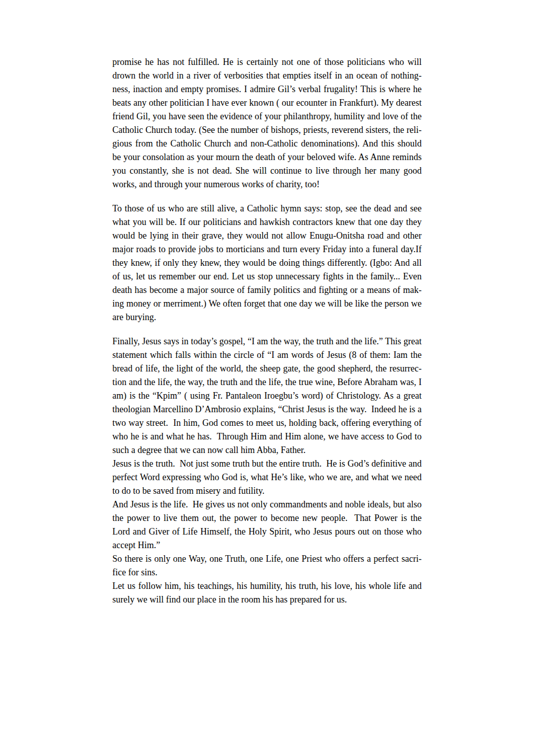promise he has not fulfilled. He is certainly not one of those politicians who will drown the world in a river of verbosities that empties itself in an ocean of nothingness, inaction and empty promises. I admire Gil’s verbal frugality! This is where he beats any other politician I have ever known ( our ecounter in Frankfurt). My dearest friend Gil, you have seen the evidence of your philanthropy, humility and love of the Catholic Church today. (See the number of bishops, priests, reverend sisters, the religious from the Catholic Church and non-Catholic denominations). And this should be your consolation as your mourn the death of your beloved wife. As Anne reminds you constantly, she is not dead. She will continue to live through her many good works, and through your numerous works of charity, too!
To those of us who are still alive, a Catholic hymn says: stop, see the dead and see what you will be. If our politicians and hawkish contractors knew that one day they would be lying in their grave, they would not allow Enugu-Onitsha road and other major roads to provide jobs to morticians and turn every Friday into a funeral day.If they knew, if only they knew, they would be doing things differently. (Igbo: And all of us, let us remember our end. Let us stop unnecessary fights in the family... Even death has become a major source of family politics and fighting or a means of making money or merriment.) We often forget that one day we will be like the person we are burying.
Finally, Jesus says in today’s gospel, “I am the way, the truth and the life.” This great statement which falls within the circle of “I am words of Jesus (8 of them: Iam the bread of life, the light of the world, the sheep gate, the good shepherd, the resurrection and the life, the way, the truth and the life, the true wine, Before Abraham was, I am) is the “Kpim” ( using Fr. Pantaleon Iroegbu’s word) of Christology. As a great theologian Marcellino D’Ambrosio explains, “Christ Jesus is the way. Indeed he is a two way street. In him, God comes to meet us, holding back, offering everything of who he is and what he has. Through Him and Him alone, we have access to God to such a degree that we can now call him Abba, Father.
Jesus is the truth. Not just some truth but the entire truth. He is God’s definitive and perfect Word expressing who God is, what He’s like, who we are, and what we need to do to be saved from misery and futility.
And Jesus is the life. He gives us not only commandments and noble ideals, but also the power to live them out, the power to become new people. That Power is the Lord and Giver of Life Himself, the Holy Spirit, who Jesus pours out on those who accept Him.”
So there is only one Way, one Truth, one Life, one Priest who offers a perfect sacrifice for sins.
Let us follow him, his teachings, his humility, his truth, his love, his whole life and surely we will find our place in the room his has prepared for us.